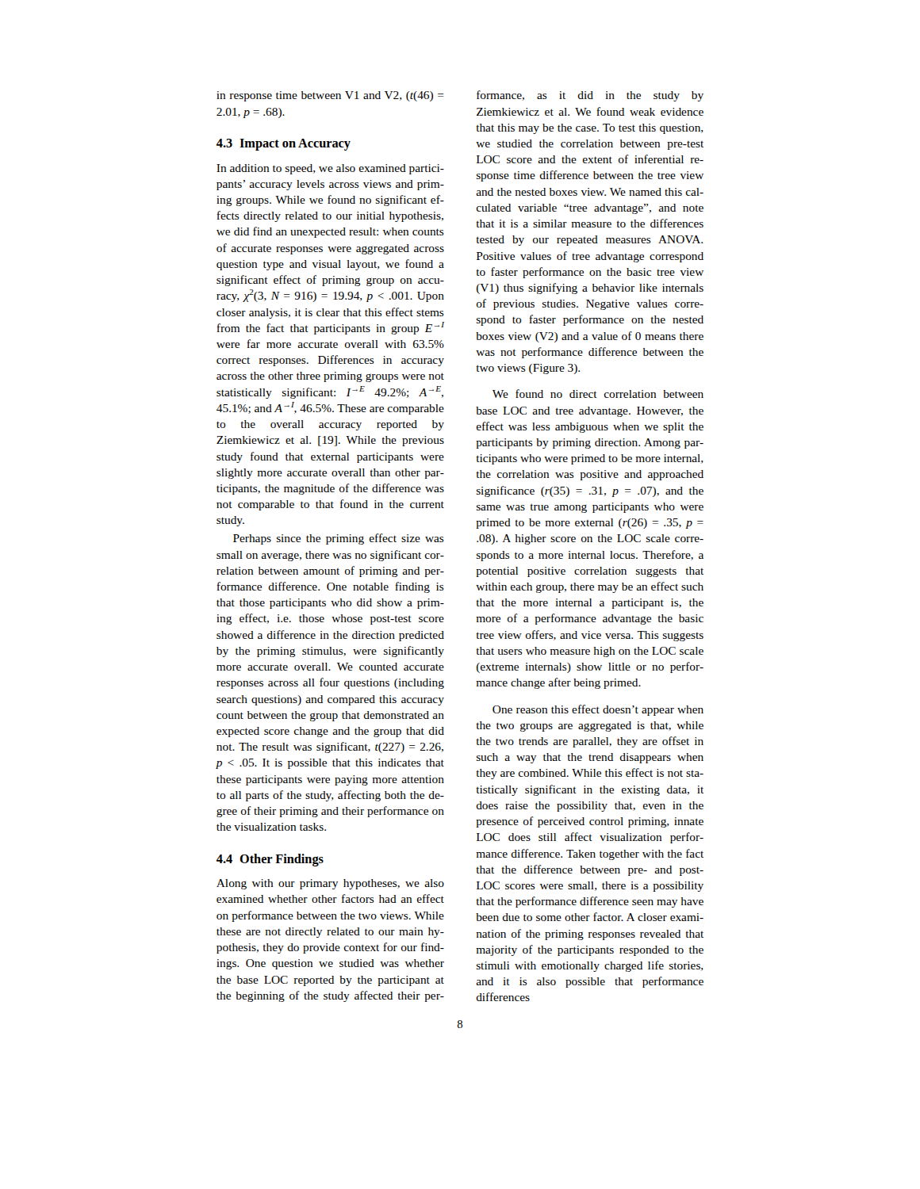in response time between V1 and V2, (t(46) = 2.01, p = .68).
4.3 Impact on Accuracy
In addition to speed, we also examined participants’ accuracy levels across views and priming groups. While we found no significant effects directly related to our initial hypothesis, we did find an unexpected result: when counts of accurate responses were aggregated across question type and visual layout, we found a significant effect of priming group on accuracy, χ2(3, N = 916) = 19.94, p < .001. Upon closer analysis, it is clear that this effect stems from the fact that participants in group E→I were far more accurate overall with 63.5% correct responses. Differences in accuracy across the other three priming groups were not statistically significant: I→E 49.2%; A→E, 45.1%; and A→I, 46.5%. These are comparable to the overall accuracy reported by Ziemkiewicz et al. [19]. While the previous study found that external participants were slightly more accurate overall than other participants, the magnitude of the difference was not comparable to that found in the current study.
Perhaps since the priming effect size was small on average, there was no significant correlation between amount of priming and performance difference. One notable finding is that those participants who did show a priming effect, i.e. those whose post-test score showed a difference in the direction predicted by the priming stimulus, were significantly more accurate overall. We counted accurate responses across all four questions (including search questions) and compared this accuracy count between the group that demonstrated an expected score change and the group that did not. The result was significant, t(227) = 2.26, p < .05. It is possible that this indicates that these participants were paying more attention to all parts of the study, affecting both the degree of their priming and their performance on the visualization tasks.
4.4 Other Findings
Along with our primary hypotheses, we also examined whether other factors had an effect on performance between the two views. While these are not directly related to our main hypothesis, they do provide context for our findings. One question we studied was whether the base LOC reported by the participant at the beginning of the study affected their performance, as it did in the study by Ziemkiewicz et al. We found weak evidence that this may be the case. To test this question, we studied the correlation between pre-test LOC score and the extent of inferential response time difference between the tree view and the nested boxes view. We named this calculated variable “tree advantage”, and note that it is a similar measure to the differences tested by our repeated measures ANOVA. Positive values of tree advantage correspond to faster performance on the basic tree view (V1) thus signifying a behavior like internals of previous studies. Negative values correspond to faster performance on the nested boxes view (V2) and a value of 0 means there was not performance difference between the two views (Figure 3).
We found no direct correlation between base LOC and tree advantage. However, the effect was less ambiguous when we split the participants by priming direction. Among participants who were primed to be more internal, the correlation was positive and approached significance (r(35) = .31, p = .07), and the same was true among participants who were primed to be more external (r(26) = .35, p = .08). A higher score on the LOC scale corresponds to a more internal locus. Therefore, a potential positive correlation suggests that within each group, there may be an effect such that the more internal a participant is, the more of a performance advantage the basic tree view offers, and vice versa. This suggests that users who measure high on the LOC scale (extreme internals) show little or no performance change after being primed.
One reason this effect doesn’t appear when the two groups are aggregated is that, while the two trends are parallel, they are offset in such a way that the trend disappears when they are combined. While this effect is not statistically significant in the existing data, it does raise the possibility that, even in the presence of perceived control priming, innate LOC does still affect visualization performance difference. Taken together with the fact that the difference between pre- and post- LOC scores were small, there is a possibility that the performance difference seen may have been due to some other factor. A closer examination of the priming responses revealed that majority of the participants responded to the stimuli with emotionally charged life stories, and it is also possible that performance differences
8